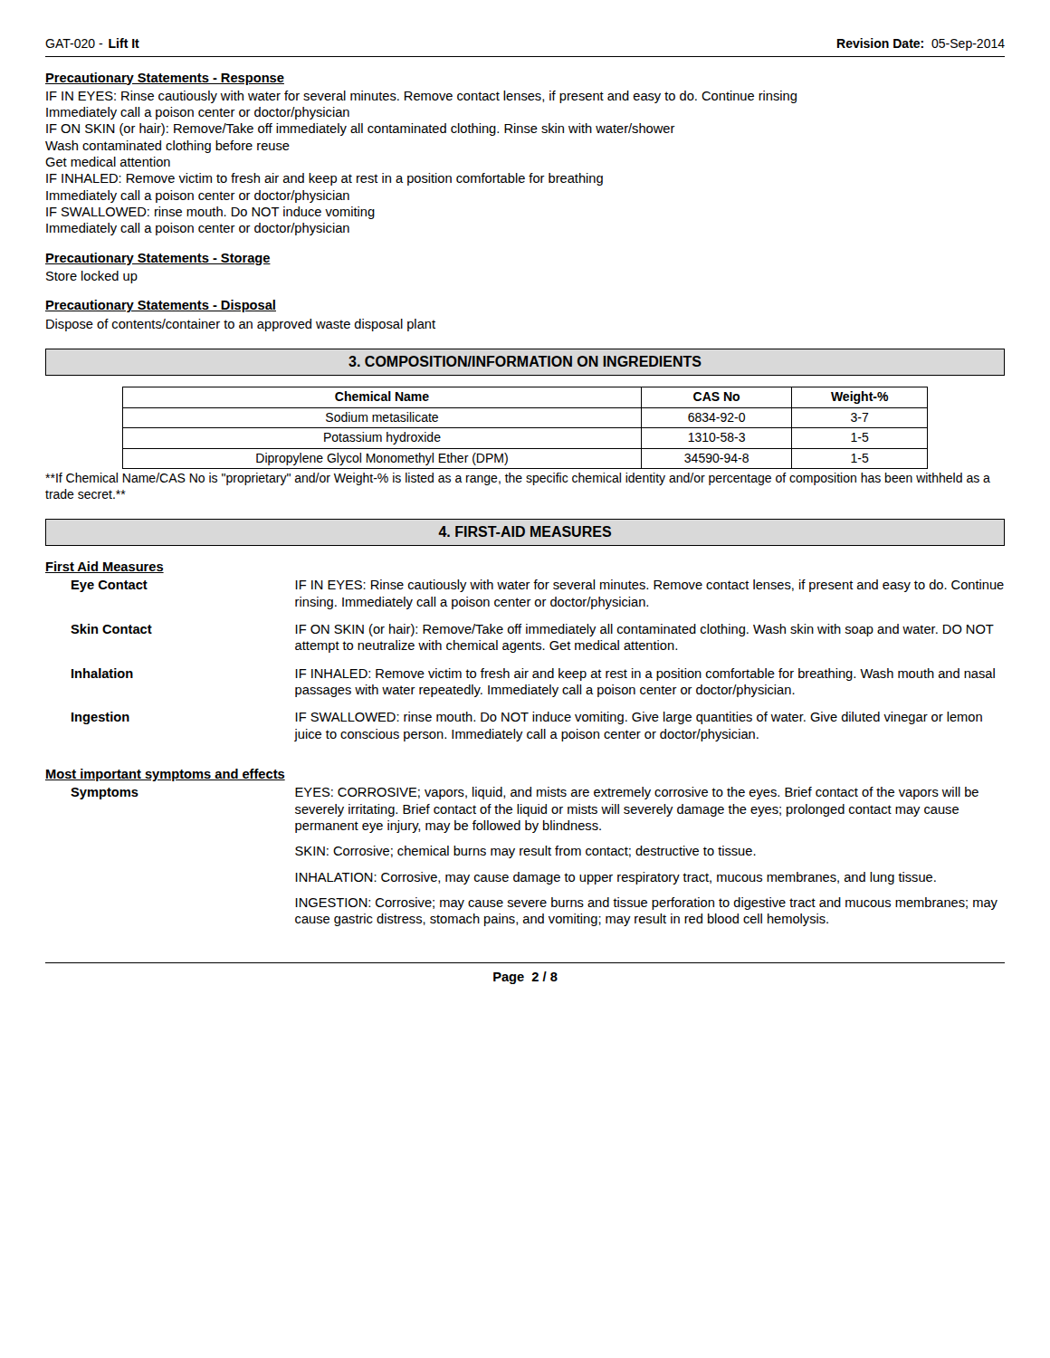GAT-020 -Lift It
Revision Date: 05-Sep-2014
Precautionary Statements - Response
IF IN EYES: Rinse cautiously with water for several minutes. Remove contact lenses, if present and easy to do. Continue rinsing
Immediately call a poison center or doctor/physician
IF ON SKIN (or hair): Remove/Take off immediately all contaminated clothing. Rinse skin with water/shower
Wash contaminated clothing before reuse
Get medical attention
IF INHALED: Remove victim to fresh air and keep at rest in a position comfortable for breathing
Immediately call a poison center or doctor/physician
IF SWALLOWED: rinse mouth. Do NOT induce vomiting
Immediately call a poison center or doctor/physician
Precautionary Statements - Storage
Store locked up
Precautionary Statements - Disposal
Dispose of contents/container to an approved waste disposal plant
3. COMPOSITION/INFORMATION ON INGREDIENTS
| Chemical Name | CAS No | Weight-% |
| --- | --- | --- |
| Sodium metasilicate | 6834-92-0 | 3-7 |
| Potassium hydroxide | 1310-58-3 | 1-5 |
| Dipropylene Glycol Monomethyl Ether (DPM) | 34590-94-8 | 1-5 |
**If Chemical Name/CAS No is "proprietary" and/or Weight-% is listed as a range, the specific chemical identity and/or percentage of composition has been withheld as a trade secret.**
4. FIRST-AID MEASURES
First Aid Measures
| Eye Contact | IF IN EYES: Rinse cautiously with water for several minutes. Remove contact lenses, if present and easy to do. Continue rinsing. Immediately call a poison center or doctor/physician. |
| Skin Contact | IF ON SKIN (or hair): Remove/Take off immediately all contaminated clothing. Wash skin with soap and water. DO NOT attempt to neutralize with chemical agents. Get medical attention. |
| Inhalation | IF INHALED: Remove victim to fresh air and keep at rest in a position comfortable for breathing. Wash mouth and nasal passages with water repeatedly. Immediately call a poison center or doctor/physician. |
| Ingestion | IF SWALLOWED: rinse mouth. Do NOT induce vomiting. Give large quantities of water. Give diluted vinegar or lemon juice to conscious person. Immediately call a poison center or doctor/physician. |
Most important symptoms and effects
| Symptoms | EYES: CORROSIVE; vapors, liquid, and mists are extremely corrosive to the eyes. Brief contact of the vapors will be severely irritating. Brief contact of the liquid or mists will severely damage the eyes; prolonged contact may cause permanent eye injury, may be followed by blindness. SKIN: Corrosive; chemical burns may result from contact; destructive to tissue. INHALATION: Corrosive, may cause damage to upper respiratory tract, mucous membranes, and lung tissue. INGESTION: Corrosive; may cause severe burns and tissue perforation to digestive tract and mucous membranes; may cause gastric distress, stomach pains, and vomiting; may result in red blood cell hemolysis. |
Page 2 / 8